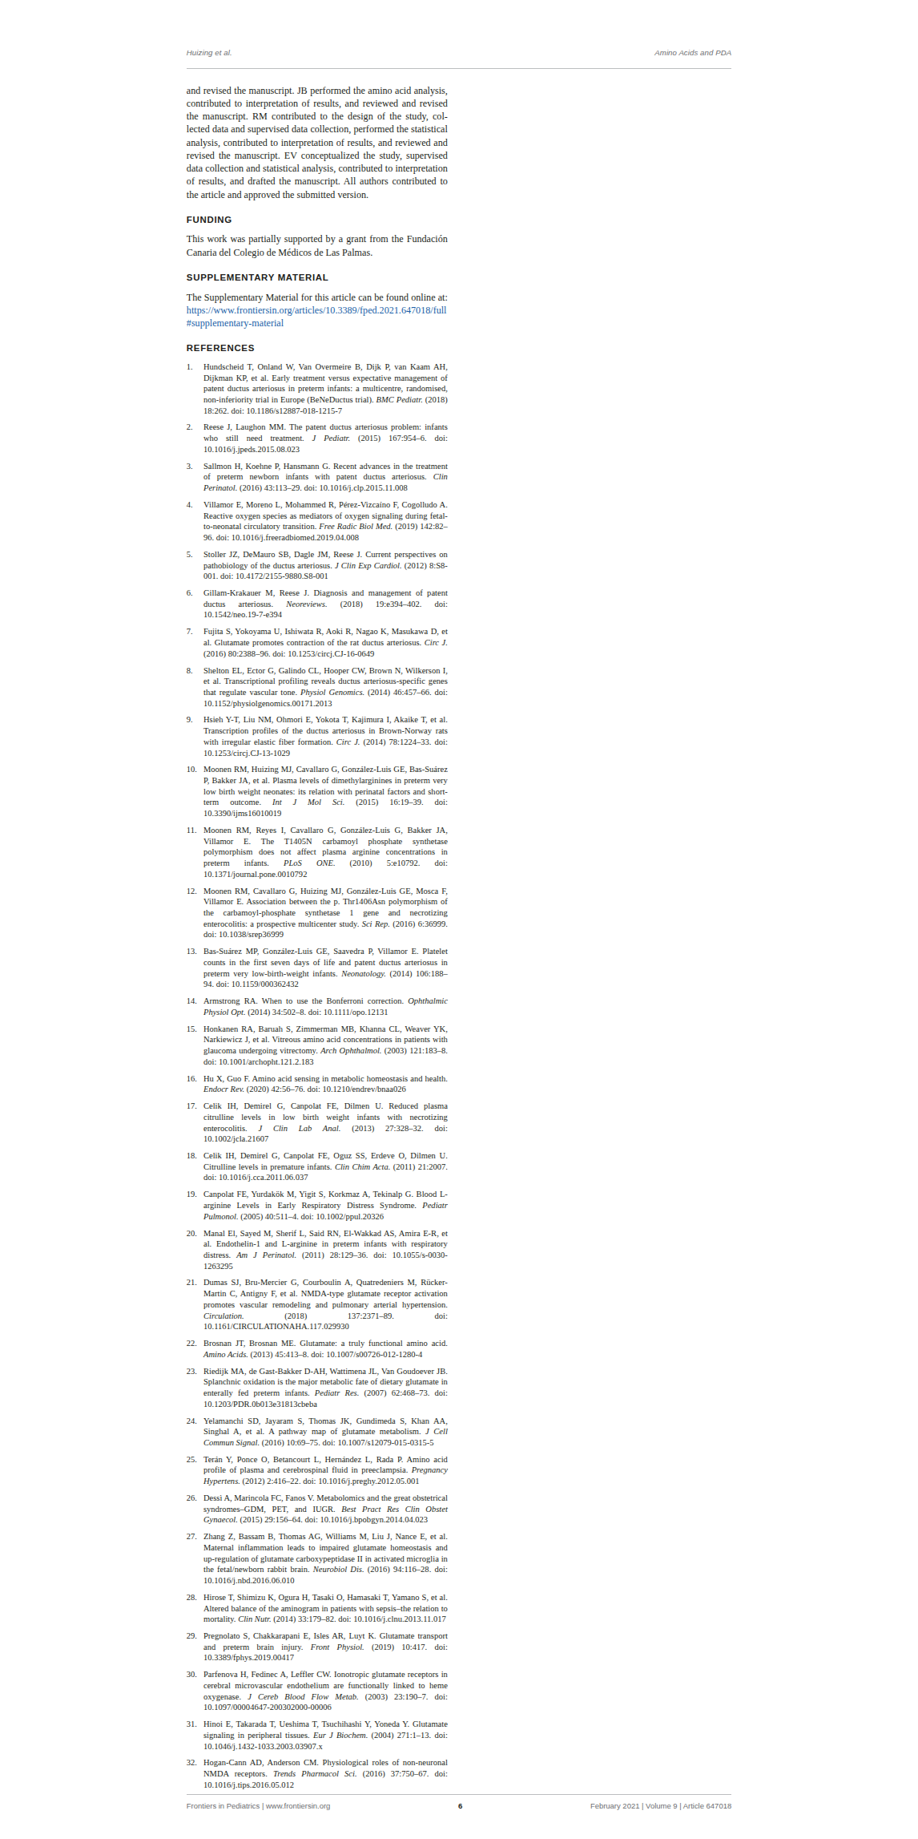Huizing et al.
Amino Acids and PDA
and revised the manuscript. JB performed the amino acid analysis, contributed to interpretation of results, and reviewed and revised the manuscript. RM contributed to the design of the study, collected data and supervised data collection, performed the statistical analysis, contributed to interpretation of results, and reviewed and revised the manuscript. EV conceptualized the study, supervised data collection and statistical analysis, contributed to interpretation of results, and drafted the manuscript. All authors contributed to the article and approved the submitted version.
Funding
This work was partially supported by a grant from the Fundación Canaria del Colegio de Médicos de Las Palmas.
Supplementary Material
The Supplementary Material for this article can be found online at: https://www.frontiersin.org/articles/10.3389/fped.2021.647018/full#supplementary-material
References
Hundscheid T, Onland W, Van Overmeire B, Dijk P, van Kaam AH, Dijkman KP, et al. Early treatment versus expectative management of patent ductus arteriosus in preterm infants: a multicentre, randomised, non-inferiority trial in Europe (BeNeDuctus trial). BMC Pediatr. (2018) 18:262. doi: 10.1186/s12887-018-1215-7
Reese J, Laughon MM. The patent ductus arteriosus problem: infants who still need treatment. J Pediatr. (2015) 167:954–6. doi: 10.1016/j.jpeds.2015.08.023
Sallmon H, Koehne P, Hansmann G. Recent advances in the treatment of preterm newborn infants with patent ductus arteriosus. Clin Perinatol. (2016) 43:113–29. doi: 10.1016/j.clp.2015.11.008
Villamor E, Moreno L, Mohammed R, Pérez-Vizcaíno F, Cogolludo A. Reactive oxygen species as mediators of oxygen signaling during fetal-to-neonatal circulatory transition. Free Radic Biol Med. (2019) 142:82–96. doi: 10.1016/j.freeradbiomed.2019.04.008
Stoller JZ, DeMauro SB, Dagle JM, Reese J. Current perspectives on pathobiology of the ductus arteriosus. J Clin Exp Cardiol. (2012) 8:S8-001. doi: 10.4172/2155-9880.S8-001
Gillam-Krakauer M, Reese J. Diagnosis and management of patent ductus arteriosus. Neoreviews. (2018) 19:e394–402. doi: 10.1542/neo.19-7-e394
Fujita S, Yokoyama U, Ishiwata R, Aoki R, Nagao K, Masukawa D, et al. Glutamate promotes contraction of the rat ductus arteriosus. Circ J. (2016) 80:2388–96. doi: 10.1253/circj.CJ-16-0649
Shelton EL, Ector G, Galindo CL, Hooper CW, Brown N, Wilkerson I, et al. Transcriptional profiling reveals ductus arteriosus-specific genes that regulate vascular tone. Physiol Genomics. (2014) 46:457–66. doi: 10.1152/physiolgenomics.00171.2013
Hsieh Y-T, Liu NM, Ohmori E, Yokota T, Kajimura I, Akaike T, et al. Transcription profiles of the ductus arteriosus in Brown-Norway rats with irregular elastic fiber formation. Circ J. (2014) 78:1224–33. doi: 10.1253/circj.CJ-13-1029
Moonen RM, Huizing MJ, Cavallaro G, González-Luis GE, Bas-Suárez P, Bakker JA, et al. Plasma levels of dimethylarginines in preterm very low birth weight neonates: its relation with perinatal factors and short-term outcome. Int J Mol Sci. (2015) 16:19–39. doi: 10.3390/ijms16010019
Moonen RM, Reyes I, Cavallaro G, González-Luis G, Bakker JA, Villamor E. The T1405N carbamoyl phosphate synthetase polymorphism does not affect plasma arginine concentrations in preterm infants. PLoS ONE. (2010) 5:e10792. doi: 10.1371/journal.pone.0010792
Moonen RM, Cavallaro G, Huizing MJ, González-Luis GE, Mosca F, Villamor E. Association between the p. Thr1406Asn polymorphism of the carbamoyl-phosphate synthetase 1 gene and necrotizing enterocolitis: a prospective multicenter study. Sci Rep. (2016) 6:36999. doi: 10.1038/srep36999
Bas-Suárez MP, González-Luis GE, Saavedra P, Villamor E. Platelet counts in the first seven days of life and patent ductus arteriosus in preterm very low-birth-weight infants. Neonatology. (2014) 106:188–94. doi: 10.1159/000362432
Armstrong RA. When to use the Bonferroni correction. Ophthalmic Physiol Opt. (2014) 34:502–8. doi: 10.1111/opo.12131
Honkanen RA, Baruah S, Zimmerman MB, Khanna CL, Weaver YK, Narkiewicz J, et al. Vitreous amino acid concentrations in patients with glaucoma undergoing vitrectomy. Arch Ophthalmol. (2003) 121:183–8. doi: 10.1001/archopht.121.2.183
Hu X, Guo F. Amino acid sensing in metabolic homeostasis and health. Endocr Rev. (2020) 42:56–76. doi: 10.1210/endrev/bnaa026
Celik IH, Demirel G, Canpolat FE, Dilmen U. Reduced plasma citrulline levels in low birth weight infants with necrotizing enterocolitis. J Clin Lab Anal. (2013) 27:328–32. doi: 10.1002/jcla.21607
Celik IH, Demirel G, Canpolat FE, Oguz SS, Erdeve O, Dilmen U. Citrulline levels in premature infants. Clin Chim Acta. (2011) 21:2007. doi: 10.1016/j.cca.2011.06.037
Canpolat FE, Yurdakök M, Yigit S, Korkmaz A, Tekinalp G. Blood L-arginine Levels in Early Respiratory Distress Syndrome. Pediatr Pulmonol. (2005) 40:511–4. doi: 10.1002/ppul.20326
Manal El, Sayed M, Sherif L, Said RN, El-Wakkad AS, Amira E-R, et al. Endothelin-1 and L-arginine in preterm infants with respiratory distress. Am J Perinatol. (2011) 28:129–36. doi: 10.1055/s-0030-1263295
Dumas SJ, Bru-Mercier G, Courboulin A, Quatredeniers M, Rücker-Martin C, Antigny F, et al. NMDA-type glutamate receptor activation promotes vascular remodeling and pulmonary arterial hypertension. Circulation. (2018) 137:2371–89. doi: 10.1161/CIRCULATIONAHA.117.029930
Brosnan JT, Brosnan ME. Glutamate: a truly functional amino acid. Amino Acids. (2013) 45:413–8. doi: 10.1007/s00726-012-1280-4
Riedijk MA, de Gast-Bakker D-AH, Wattimena JL, Van Goudoever JB. Splanchnic oxidation is the major metabolic fate of dietary glutamate in enterally fed preterm infants. Pediatr Res. (2007) 62:468–73. doi: 10.1203/PDR.0b013e31813cbeba
Yelamanchi SD, Jayaram S, Thomas JK, Gundimeda S, Khan AA, Singhal A, et al. A pathway map of glutamate metabolism. J Cell Commun Signal. (2016) 10:69–75. doi: 10.1007/s12079-015-0315-5
Terán Y, Ponce O, Betancourt L, Hernández L, Rada P. Amino acid profile of plasma and cerebrospinal fluid in preeclampsia. Pregnancy Hypertens. (2012) 2:416–22. doi: 10.1016/j.preghy.2012.05.001
Dessì A, Marincola FC, Fanos V. Metabolomics and the great obstetrical syndromes–GDM, PET, and IUGR. Best Pract Res Clin Obstet Gynaecol. (2015) 29:156–64. doi: 10.1016/j.bpobgyn.2014.04.023
Zhang Z, Bassam B, Thomas AG, Williams M, Liu J, Nance E, et al. Maternal inflammation leads to impaired glutamate homeostasis and up-regulation of glutamate carboxypeptidase II in activated microglia in the fetal/newborn rabbit brain. Neurobiol Dis. (2016) 94:116–28. doi: 10.1016/j.nbd.2016.06.010
Hirose T, Shimizu K, Ogura H, Tasaki O, Hamasaki T, Yamano S, et al. Altered balance of the aminogram in patients with sepsis–the relation to mortality. Clin Nutr. (2014) 33:179–82. doi: 10.1016/j.clnu.2013.11.017
Pregnolato S, Chakkarapani E, Isles AR, Luyt K. Glutamate transport and preterm brain injury. Front Physiol. (2019) 10:417. doi: 10.3389/fphys.2019.00417
Parfenova H, Fedinec A, Leffler CW. Ionotropic glutamate receptors in cerebral microvascular endothelium are functionally linked to heme oxygenase. J Cereb Blood Flow Metab. (2003) 23:190–7. doi: 10.1097/00004647-200302000-00006
Hinoi E, Takarada T, Ueshima T, Tsuchihashi Y, Yoneda Y. Glutamate signaling in peripheral tissues. Eur J Biochem. (2004) 271:1–13. doi: 10.1046/j.1432-1033.2003.03907.x
Hogan-Cann AD, Anderson CM. Physiological roles of non-neuronal NMDA receptors. Trends Pharmacol Sci. (2016) 37:750–67. doi: 10.1016/j.tips.2016.05.012
Frontiers in Pediatrics | www.frontiersin.org
6
February 2021 | Volume 9 | Article 647018